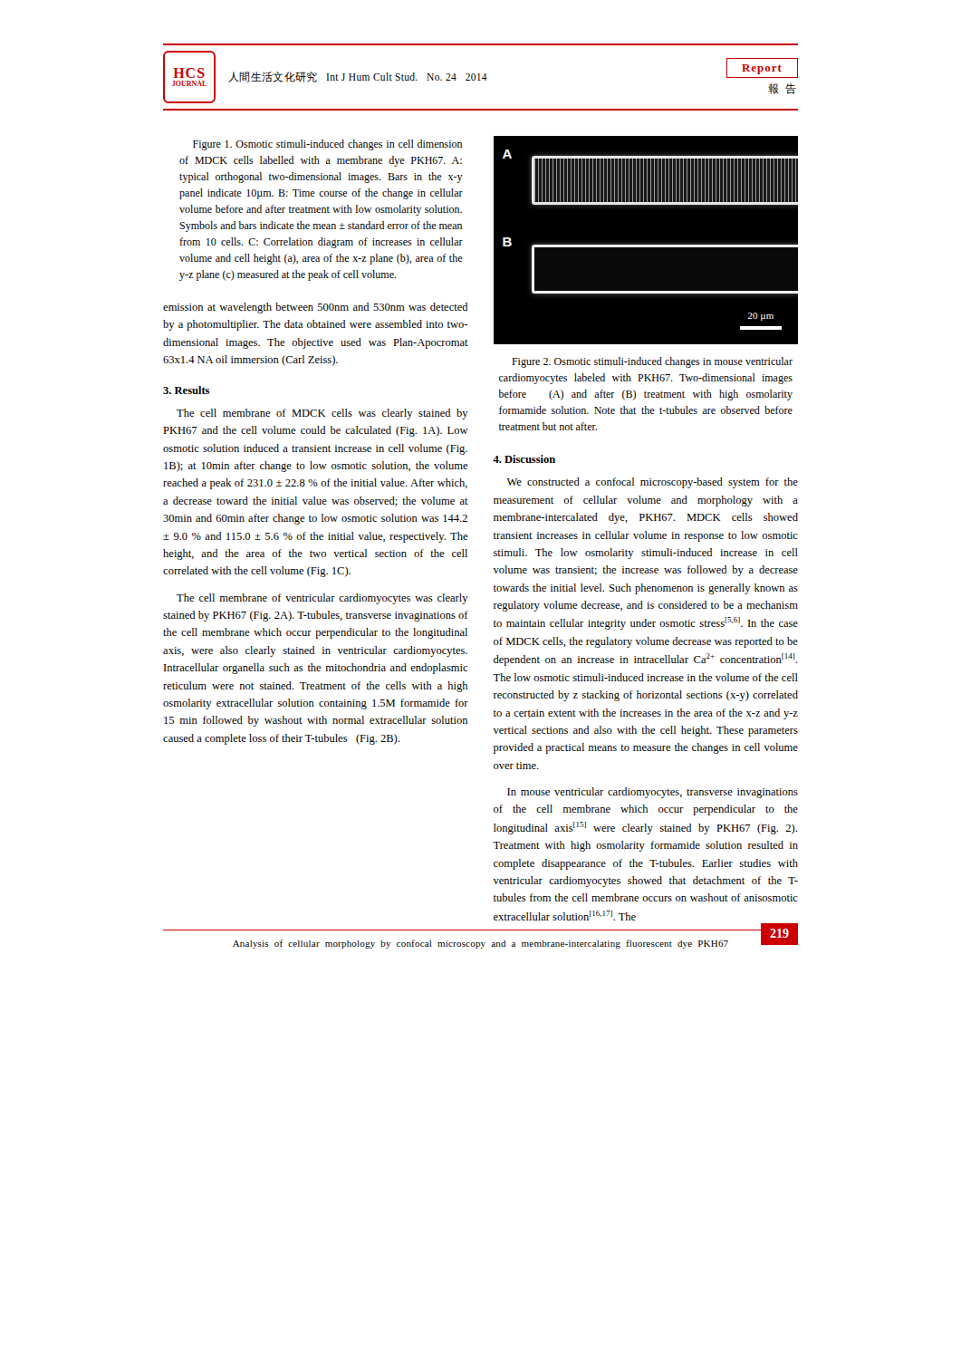HCS
JOURNAL
人間生活文化研究 Int J Hum Cult Stud. No. 24 2014
Report
報 告
Figure 1. Osmotic stimuli-induced changes in cell dimension of MDCK cells labelled with a membrane dye PKH67. A: typical orthogonal two-dimensional images. Bars in the x-y panel indicate 10µm. B: Time course of the change in cellular volume before and after treatment with low osmolarity solution. Symbols and bars indicate the mean ± standard error of the mean from 10 cells. C: Correlation diagram of increases in cellular volume and cell height (a), area of the x-z plane (b), area of the y-z plane (c) measured at the peak of cell volume.
emission at wavelength between 500nm and 530nm was detected by a photomultiplier. The data obtained were assembled into two-dimensional images. The objective used was Plan-Apocromat 63x1.4 NA oil immersion (Carl Zeiss).
3. Results
The cell membrane of MDCK cells was clearly stained by PKH67 and the cell volume could be calculated (Fig. 1A). Low osmotic solution induced a transient increase in cell volume (Fig. 1B); at 10min after change to low osmotic solution, the volume reached a peak of 231.0 ± 22.8 % of the initial value. After which, a decrease toward the initial value was observed; the volume at 30min and 60min after change to low osmotic solution was 144.2 ± 9.0 % and 115.0 ± 5.6 % of the initial value, respectively. The height, and the area of the two vertical section of the cell correlated with the cell volume (Fig. 1C).
The cell membrane of ventricular cardiomyocytes was clearly stained by PKH67 (Fig. 2A). T-tubules, transverse invaginations of the cell membrane which occur perpendicular to the longitudinal axis, were also clearly stained in ventricular cardiomyocytes. Intracellular organella such as the mitochondria and endoplasmic reticulum were not stained. Treatment of the cells with a high osmolarity extracellular solution containing 1.5M formamide for 15 min followed by washout with normal extracellular solution caused a complete loss of their T-tubules (Fig. 2B).
A
B
20 µm
Figure 2. Osmotic stimuli-induced changes in mouse ventricular cardiomyocytes labeled with PKH67. Two-dimensional images before (A) and after (B) treatment with high osmolarity formamide solution. Note that the t-tubules are observed before treatment but not after.
4. Discussion
We constructed a confocal microscopy-based system for the measurement of cellular volume and morphology with a membrane-intercalated dye, PKH67. MDCK cells showed transient increases in cellular volume in response to low osmotic stimuli. The low osmolarity stimuli-induced increase in cell volume was transient; the increase was followed by a decrease towards the initial level. Such phenomenon is generally known as regulatory volume decrease, and is considered to be a mechanism to maintain cellular integrity under osmotic stress[5,6]. In the case of MDCK cells, the regulatory volume decrease was reported to be dependent on an increase in intracellular Ca2+ concentration[14]. The low osmotic stimuli-induced increase in the volume of the cell reconstructed by z stacking of horizontal sections (x-y) correlated to a certain extent with the increases in the area of the x-z and y-z vertical sections and also with the cell height. These parameters provided a practical means to measure the changes in cell volume over time.
In mouse ventricular cardiomyocytes, transverse invaginations of the cell membrane which occur perpendicular to the longitudinal axis[15] were clearly stained by PKH67 (Fig. 2). Treatment with high osmolarity formamide solution resulted in complete disappearance of the T-tubules. Earlier studies with ventricular cardiomyocytes showed that detachment of the T-tubules from the cell membrane occurs on washout of anisosmotic extracellular solution[16,17]. The
Analysis of cellular morphology by confocal microscopy and a membrane-intercalating fluorescent dye PKH67
219